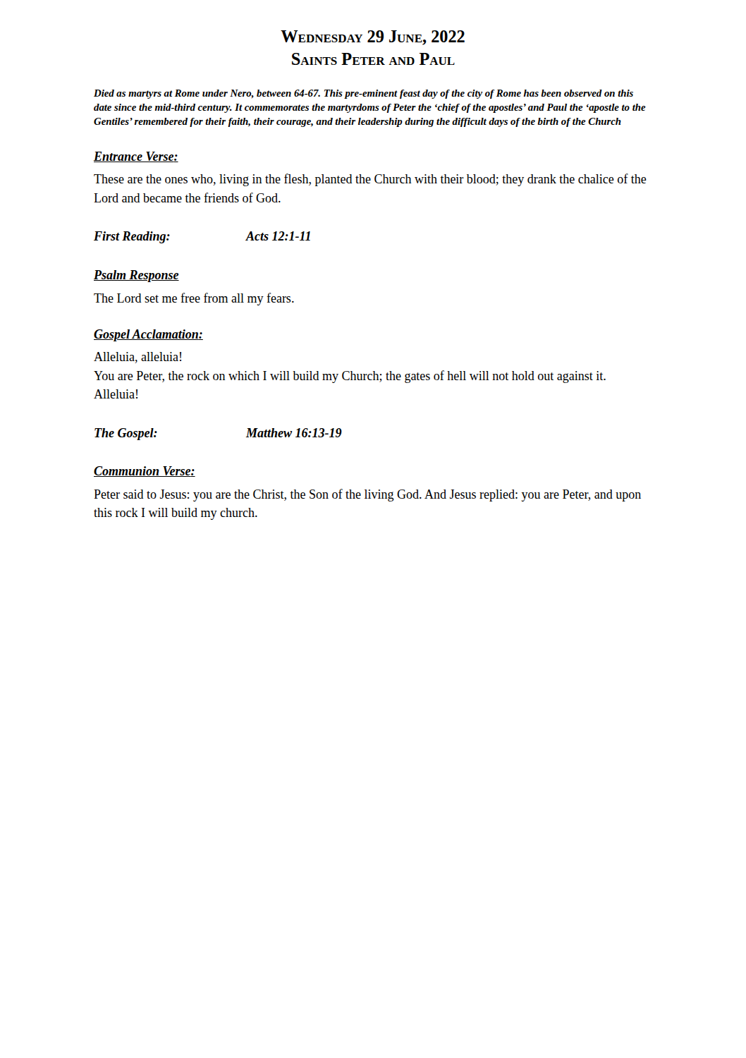Wednesday 29 June, 2022 Saints Peter and Paul
Died as martyrs at Rome under Nero, between 64-67. This pre-eminent feast day of the city of Rome has been observed on this date since the mid-third century. It commemorates the martyrdoms of Peter the ‘chief of the apostles’ and Paul the ‘apostle to the Gentiles’ remembered for their faith, their courage, and their leadership during the difficult days of the birth of the Church
Entrance Verse:
These are the ones who, living in the flesh, planted the Church with their blood; they drank the chalice of the Lord and became the friends of God.
First Reading: Acts 12:1-11
Psalm Response
The Lord set me free from all my fears.
Gospel Acclamation:
Alleluia, alleluia!
You are Peter, the rock on which I will build my Church; the gates of hell will not hold out against it. Alleluia!
The Gospel: Matthew 16:13-19
Communion Verse:
Peter said to Jesus: you are the Christ, the Son of the living God. And Jesus replied: you are Peter, and upon this rock I will build my church.